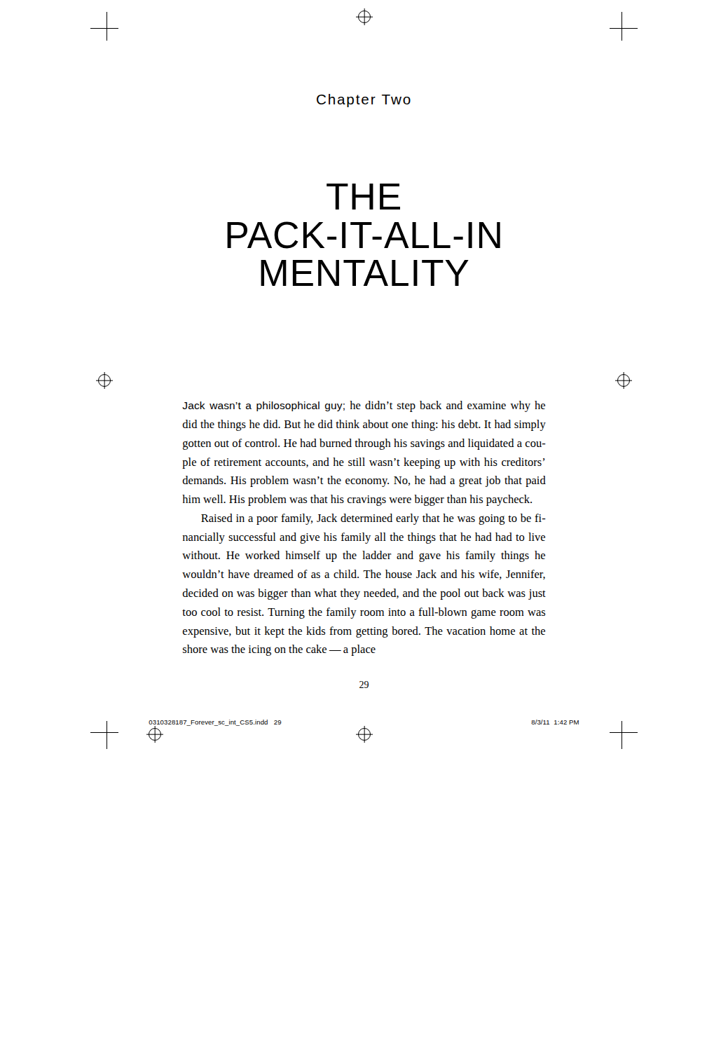Chapter Two
The Pack-It-All-In Mentality
Jack wasn’t a philosophical guy; he didn’t step back and examine why he did the things he did. But he did think about one thing: his debt. It had simply gotten out of control. He had burned through his savings and liquidated a couple of retirement accounts, and he still wasn’t keeping up with his creditors’ demands. His problem wasn’t the economy. No, he had a great job that paid him well. His problem was that his cravings were bigger than his paycheck.
Raised in a poor family, Jack determined early that he was going to be financially successful and give his family all the things that he had had to live without. He worked himself up the ladder and gave his family things he wouldn’t have dreamed of as a child. The house Jack and his wife, Jennifer, decided on was bigger than what they needed, and the pool out back was just too cool to resist. Turning the family room into a full-blown game room was expensive, but it kept the kids from getting bored. The vacation home at the shore was the icing on the cake — a place
29
0310328187_Forever_sc_int_CS5.indd 29 8/3/11 1:42 PM